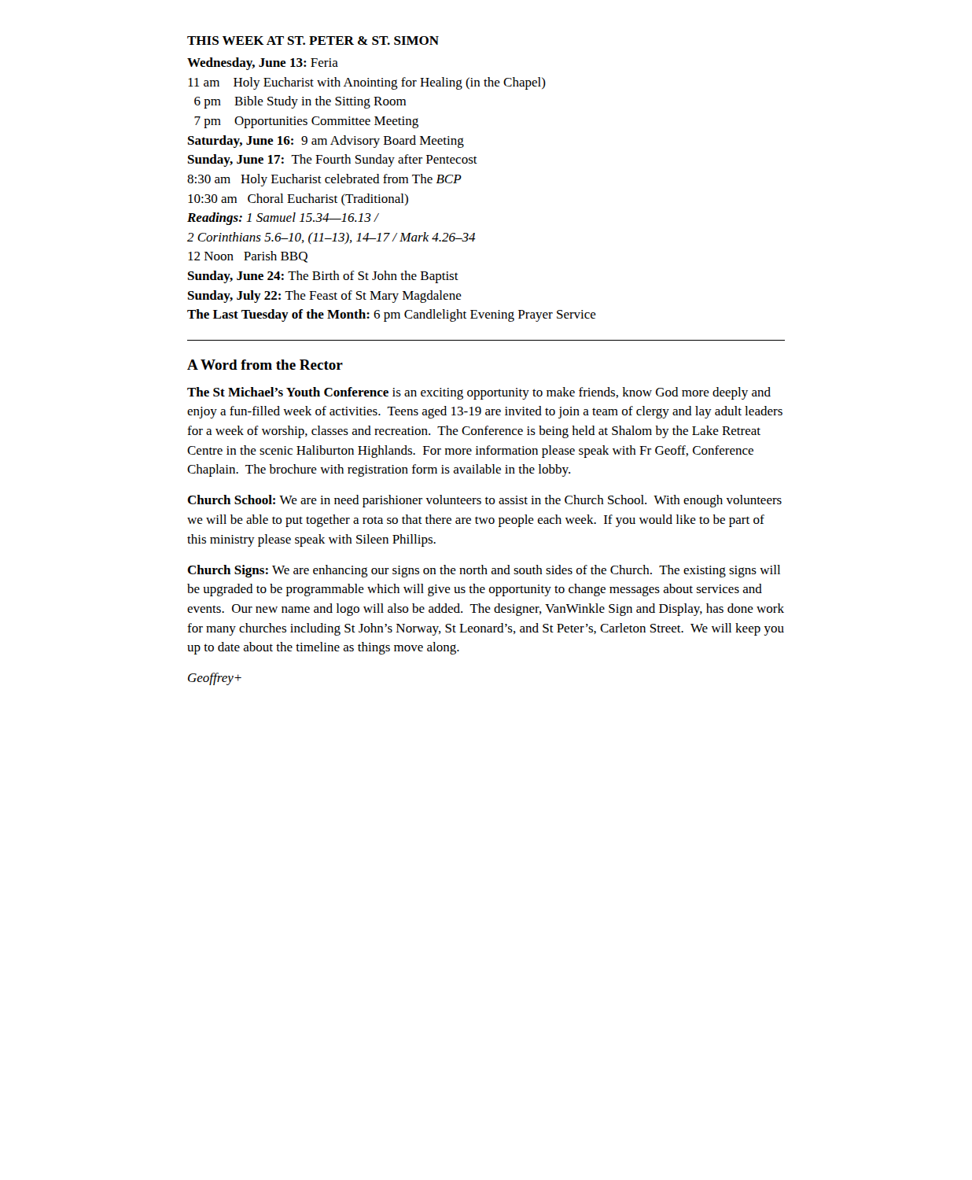This Week at St. Peter & St. Simon
Wednesday, June 13: Feria
11 am Holy Eucharist with Anointing for Healing (in the Chapel)
6 pm Bible Study in the Sitting Room
7 pm Opportunities Committee Meeting
Saturday, June 16: 9 am Advisory Board Meeting
Sunday, June 17: The Fourth Sunday after Pentecost
8:30 am Holy Eucharist celebrated from The BCP
10:30 am Choral Eucharist (Traditional)
Readings: 1 Samuel 15.34—16.13 /
2 Corinthians 5.6–10, (11–13), 14–17 / Mark 4.26–34
12 Noon Parish BBQ
Sunday, June 24: The Birth of St John the Baptist
Sunday, July 22: The Feast of St Mary Magdalene
The Last Tuesday of the Month: 6 pm Candlelight Evening Prayer Service
A Word from the Rector
The St Michael’s Youth Conference is an exciting opportunity to make friends, know God more deeply and enjoy a fun-filled week of activities. Teens aged 13-19 are invited to join a team of clergy and lay adult leaders for a week of worship, classes and recreation. The Conference is being held at Shalom by the Lake Retreat Centre in the scenic Haliburton Highlands. For more information please speak with Fr Geoff, Conference Chaplain. The brochure with registration form is available in the lobby.
Church School: We are in need parishioner volunteers to assist in the Church School. With enough volunteers we will be able to put together a rota so that there are two people each week. If you would like to be part of this ministry please speak with Sileen Phillips.
Church Signs: We are enhancing our signs on the north and south sides of the Church. The existing signs will be upgraded to be programmable which will give us the opportunity to change messages about services and events. Our new name and logo will also be added. The designer, VanWinkle Sign and Display, has done work for many churches including St John’s Norway, St Leonard’s, and St Peter’s, Carleton Street. We will keep you up to date about the timeline as things move along.
Geoffrey+